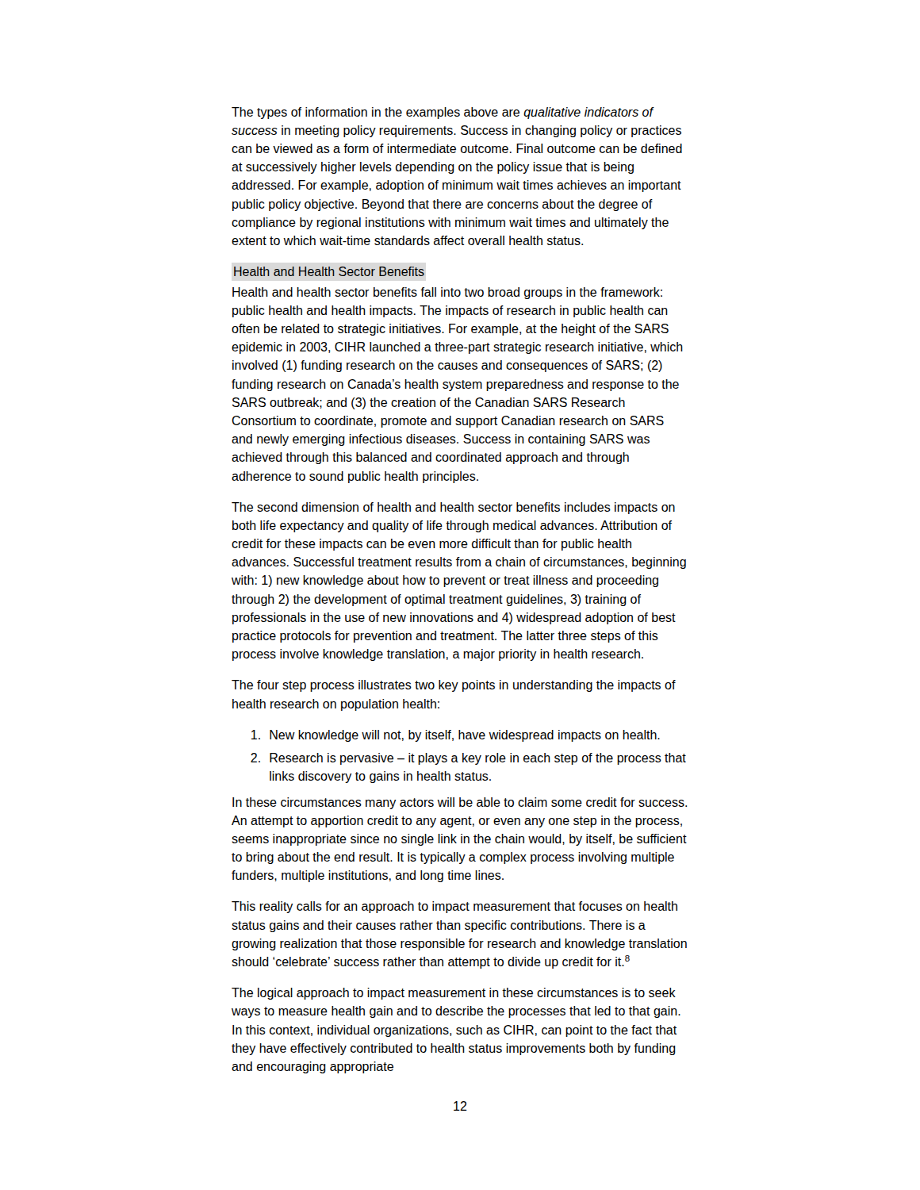The types of information in the examples above are qualitative indicators of success in meeting policy requirements. Success in changing policy or practices can be viewed as a form of intermediate outcome. Final outcome can be defined at successively higher levels depending on the policy issue that is being addressed. For example, adoption of minimum wait times achieves an important public policy objective. Beyond that there are concerns about the degree of compliance by regional institutions with minimum wait times and ultimately the extent to which wait-time standards affect overall health status.
Health and Health Sector Benefits
Health and health sector benefits fall into two broad groups in the framework: public health and health impacts. The impacts of research in public health can often be related to strategic initiatives. For example, at the height of the SARS epidemic in 2003, CIHR launched a three-part strategic research initiative, which involved (1) funding research on the causes and consequences of SARS; (2) funding research on Canada’s health system preparedness and response to the SARS outbreak; and (3) the creation of the Canadian SARS Research Consortium to coordinate, promote and support Canadian research on SARS and newly emerging infectious diseases. Success in containing SARS was achieved through this balanced and coordinated approach and through adherence to sound public health principles.
The second dimension of health and health sector benefits includes impacts on both life expectancy and quality of life through medical advances. Attribution of credit for these impacts can be even more difficult than for public health advances. Successful treatment results from a chain of circumstances, beginning with: 1) new knowledge about how to prevent or treat illness and proceeding through 2) the development of optimal treatment guidelines, 3) training of professionals in the use of new innovations and 4) widespread adoption of best practice protocols for prevention and treatment. The latter three steps of this process involve knowledge translation, a major priority in health research.
The four step process illustrates two key points in understanding the impacts of health research on population health:
New knowledge will not, by itself, have widespread impacts on health.
Research is pervasive – it plays a key role in each step of the process that links discovery to gains in health status.
In these circumstances many actors will be able to claim some credit for success. An attempt to apportion credit to any agent, or even any one step in the process, seems inappropriate since no single link in the chain would, by itself, be sufficient to bring about the end result. It is typically a complex process involving multiple funders, multiple institutions, and long time lines.
This reality calls for an approach to impact measurement that focuses on health status gains and their causes rather than specific contributions. There is a growing realization that those responsible for research and knowledge translation should ‘celebrate’ success rather than attempt to divide up credit for it.8
The logical approach to impact measurement in these circumstances is to seek ways to measure health gain and to describe the processes that led to that gain. In this context, individual organizations, such as CIHR, can point to the fact that they have effectively contributed to health status improvements both by funding and encouraging appropriate
12